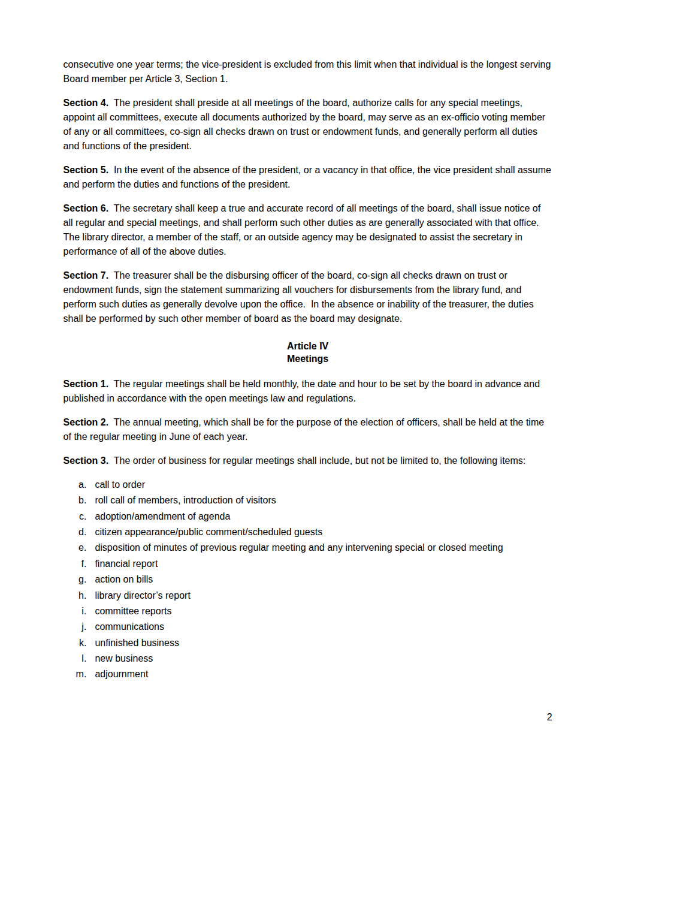consecutive one year terms; the vice-president is excluded from this limit when that individual is the longest serving Board member per Article 3, Section 1.
Section 4. The president shall preside at all meetings of the board, authorize calls for any special meetings, appoint all committees, execute all documents authorized by the board, may serve as an ex-officio voting member of any or all committees, co-sign all checks drawn on trust or endowment funds, and generally perform all duties and functions of the president.
Section 5. In the event of the absence of the president, or a vacancy in that office, the vice president shall assume and perform the duties and functions of the president.
Section 6. The secretary shall keep a true and accurate record of all meetings of the board, shall issue notice of all regular and special meetings, and shall perform such other duties as are generally associated with that office. The library director, a member of the staff, or an outside agency may be designated to assist the secretary in performance of all of the above duties.
Section 7. The treasurer shall be the disbursing officer of the board, co-sign all checks drawn on trust or endowment funds, sign the statement summarizing all vouchers for disbursements from the library fund, and perform such duties as generally devolve upon the office. In the absence or inability of the treasurer, the duties shall be performed by such other member of board as the board may designate.
Article IV
Meetings
Section 1. The regular meetings shall be held monthly, the date and hour to be set by the board in advance and published in accordance with the open meetings law and regulations.
Section 2. The annual meeting, which shall be for the purpose of the election of officers, shall be held at the time of the regular meeting in June of each year.
Section 3. The order of business for regular meetings shall include, but not be limited to, the following items:
call to order
roll call of members, introduction of visitors
adoption/amendment of agenda
citizen appearance/public comment/scheduled guests
disposition of minutes of previous regular meeting and any intervening special or closed meeting
financial report
action on bills
library director’s report
committee reports
communications
unfinished business
new business
adjournment
2